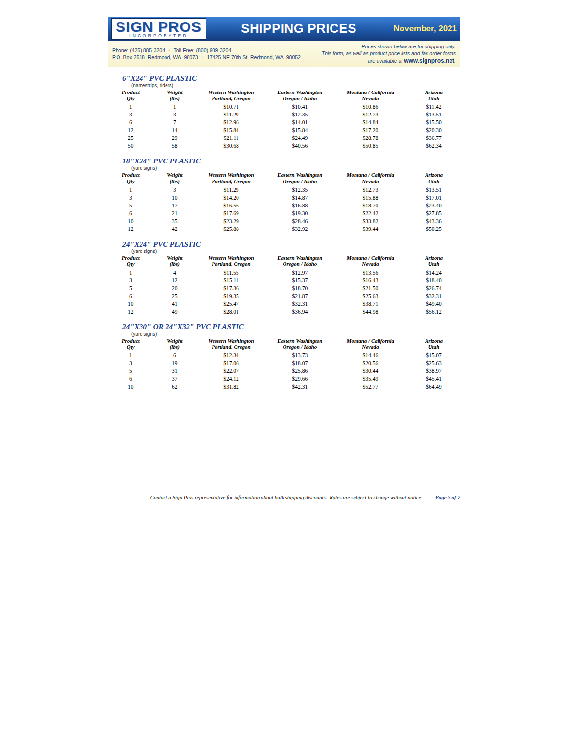SIGN PROS
INCORPORATED
SHIPPING PRICES
November, 2021
Phone: (425) 885-3204 ◦ Toll Free: (800) 939-3204
P.O. Box 2518 Redmond, WA 98073 ◦ 17425 NE 70th St Redmond, WA 98052
Prices shown below are for shipping only.
This form, as well as product price lists and fax order forms
are available at www.signpros.net.
6"X24" PVC PLASTIC
(namestrips, riders)
| Product Qty | Weight (lbs) | Western Washington Portland, Oregon | Eastern Washington Oregon / Idaho | Montana / California Nevada | Arizona Utah |
| --- | --- | --- | --- | --- | --- |
| 1 | 1 | $10.71 | $10.41 | $10.86 | $11.42 |
| 3 | 3 | $11.29 | $12.35 | $12.73 | $13.51 |
| 6 | 7 | $12.96 | $14.01 | $14.84 | $15.50 |
| 12 | 14 | $15.84 | $15.84 | $17.20 | $20.30 |
| 25 | 29 | $21.11 | $24.49 | $28.78 | $36.77 |
| 50 | 58 | $30.68 | $40.56 | $50.85 | $62.34 |
18"X24" PVC PLASTIC
(yard signs)
| Product Qty | Weight (lbs) | Western Washington Portland, Oregon | Eastern Washington Oregon / Idaho | Montana / California Nevada | Arizona Utah |
| --- | --- | --- | --- | --- | --- |
| 1 | 3 | $11.29 | $12.35 | $12.73 | $13.51 |
| 3 | 10 | $14.20 | $14.87 | $15.88 | $17.01 |
| 5 | 17 | $16.56 | $16.88 | $18.70 | $23.40 |
| 6 | 21 | $17.69 | $19.30 | $22.42 | $27.85 |
| 10 | 35 | $23.29 | $28.46 | $33.82 | $43.36 |
| 12 | 42 | $25.88 | $32.92 | $39.44 | $50.25 |
24"X24" PVC PLASTIC
(yard signs)
| Product Qty | Weight (lbs) | Western Washington Portland, Oregon | Eastern Washington Oregon / Idaho | Montana / California Nevada | Arizona Utah |
| --- | --- | --- | --- | --- | --- |
| 1 | 4 | $11.55 | $12.97 | $13.56 | $14.24 |
| 3 | 12 | $15.11 | $15.37 | $16.43 | $18.40 |
| 5 | 20 | $17.36 | $18.70 | $21.50 | $26.74 |
| 6 | 25 | $19.35 | $21.87 | $25.63 | $32.31 |
| 10 | 41 | $25.47 | $32.31 | $38.71 | $49.40 |
| 12 | 49 | $28.01 | $36.94 | $44.98 | $56.12 |
24"X30" OR 24"X32" PVC PLASTIC
(yard signs)
| Product Qty | Weight (lbs) | Western Washington Portland, Oregon | Eastern Washington Oregon / Idaho | Montana / California Nevada | Arizona Utah |
| --- | --- | --- | --- | --- | --- |
| 1 | 6 | $12.34 | $13.73 | $14.46 | $15.07 |
| 3 | 19 | $17.06 | $18.07 | $20.56 | $25.63 |
| 5 | 31 | $22.07 | $25.86 | $30.44 | $38.97 |
| 6 | 37 | $24.12 | $29.66 | $35.49 | $45.41 |
| 10 | 62 | $31.82 | $42.31 | $52.77 | $64.49 |
Contact a Sign Pros representative for information about bulk shipping discounts. Rates are subject to change without notice.
Page 7 of 7